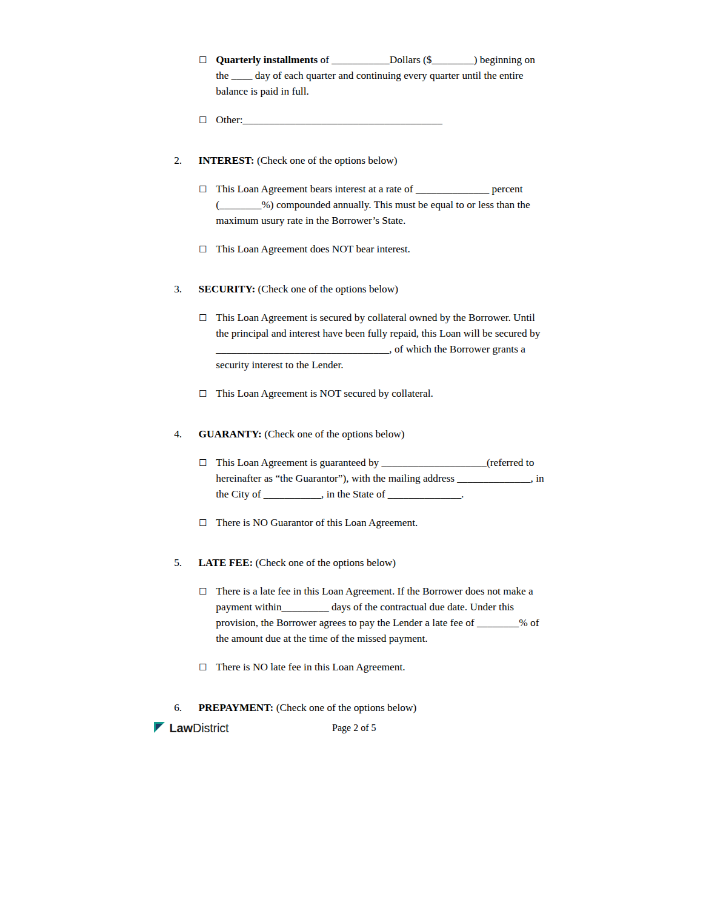☐
Quarterly installments of ___________Dollars ($________) beginning on the ____ day of each quarter and continuing every quarter until the entire balance is paid in full.
☐
Other:______________________________________
2.
INTEREST: (Check one of the options below)
☐
This Loan Agreement bears interest at a rate of ______________ percent (________%) compounded annually. This must be equal to or less than the maximum usury rate in the Borrower’s State.
☐
This Loan Agreement does NOT bear interest.
3.
SECURITY: (Check one of the options below)
☐
This Loan Agreement is secured by collateral owned by the Borrower. Until the principal and interest have been fully repaid, this Loan will be secured by _________________________________, of which the Borrower grants a security interest to the Lender.
☐
This Loan Agreement is NOT secured by collateral.
4.
GUARANTY: (Check one of the options below)
☐
This Loan Agreement is guaranteed by ____________________(referred to hereinafter as “the Guarantor”), with the mailing address ______________, in the City of ___________, in the State of ______________.
☐
There is NO Guarantor of this Loan Agreement.
5.
LATE FEE: (Check one of the options below)
☐
There is a late fee in this Loan Agreement. If the Borrower does not make a payment within_________ days of the contractual due date. Under this provision, the Borrower agrees to pay the Lender a late fee of ________% of the amount due at the time of the missed payment.
☐
There is NO late fee in this Loan Agreement.
6.
PREPAYMENT: (Check one of the options below)
Law District
Page 2 of 5